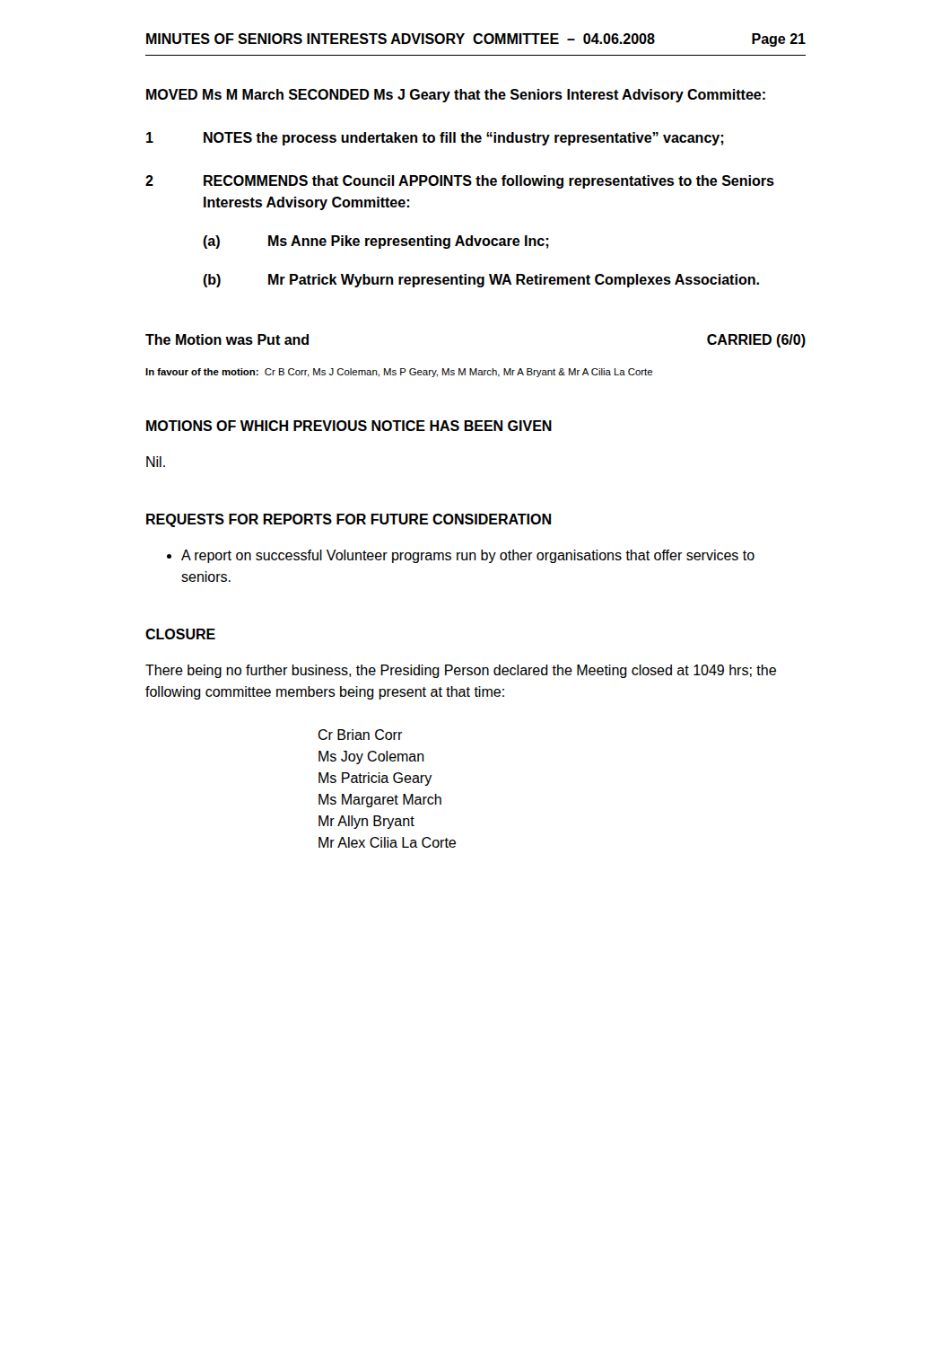MINUTES OF SENIORS INTERESTS ADVISORY COMMITTEE – 04.06.2008 Page 21
MOVED Ms M March SECONDED Ms J Geary that the Seniors Interest Advisory Committee:
NOTES the process undertaken to fill the “industry representative” vacancy;
RECOMMENDS that Council APPOINTS the following representatives to the Seniors Interests Advisory Committee:
Ms Anne Pike representing Advocare Inc;
Mr Patrick Wyburn representing WA Retirement Complexes Association.
The Motion was Put and CARRIED (6/0)
In favour of the motion: Cr B Corr, Ms J Coleman, Ms P Geary, Ms M March, Mr A Bryant & Mr A Cilia La Corte
MOTIONS OF WHICH PREVIOUS NOTICE HAS BEEN GIVEN
Nil.
REQUESTS FOR REPORTS FOR FUTURE CONSIDERATION
A report on successful Volunteer programs run by other organisations that offer services to seniors.
CLOSURE
There being no further business, the Presiding Person declared the Meeting closed at 1049 hrs; the following committee members being present at that time:
Cr Brian Corr
Ms Joy Coleman
Ms Patricia Geary
Ms Margaret March
Mr Allyn Bryant
Mr Alex Cilia La Corte